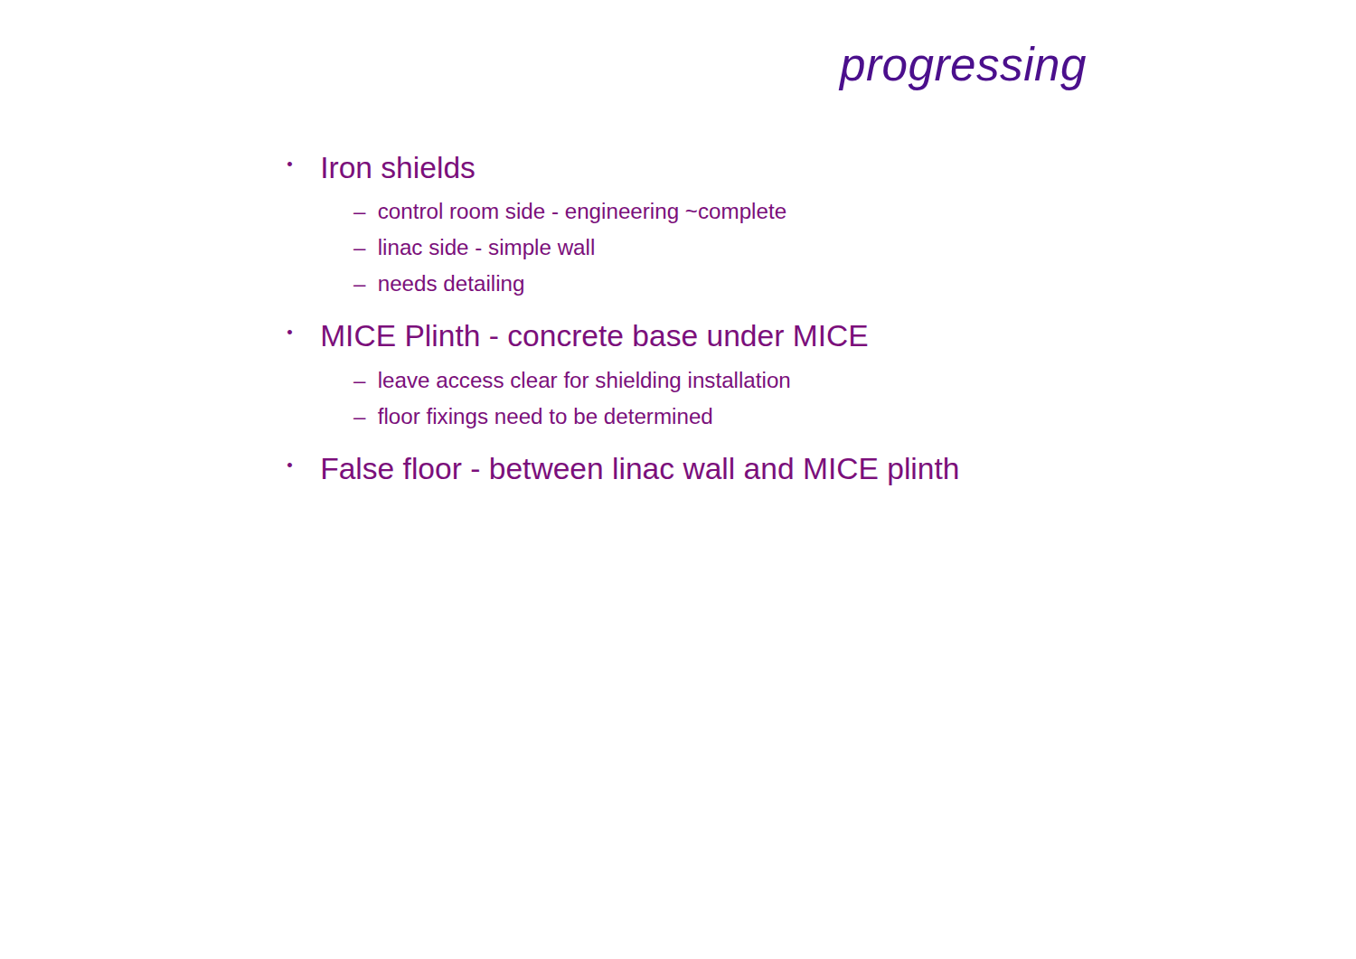progressing
Iron shields
control room side - engineering ~complete
linac side - simple wall
needs detailing
MICE Plinth - concrete base under MICE
leave access clear for shielding installation
floor fixings need to be determined
False floor - between linac wall and MICE plinth